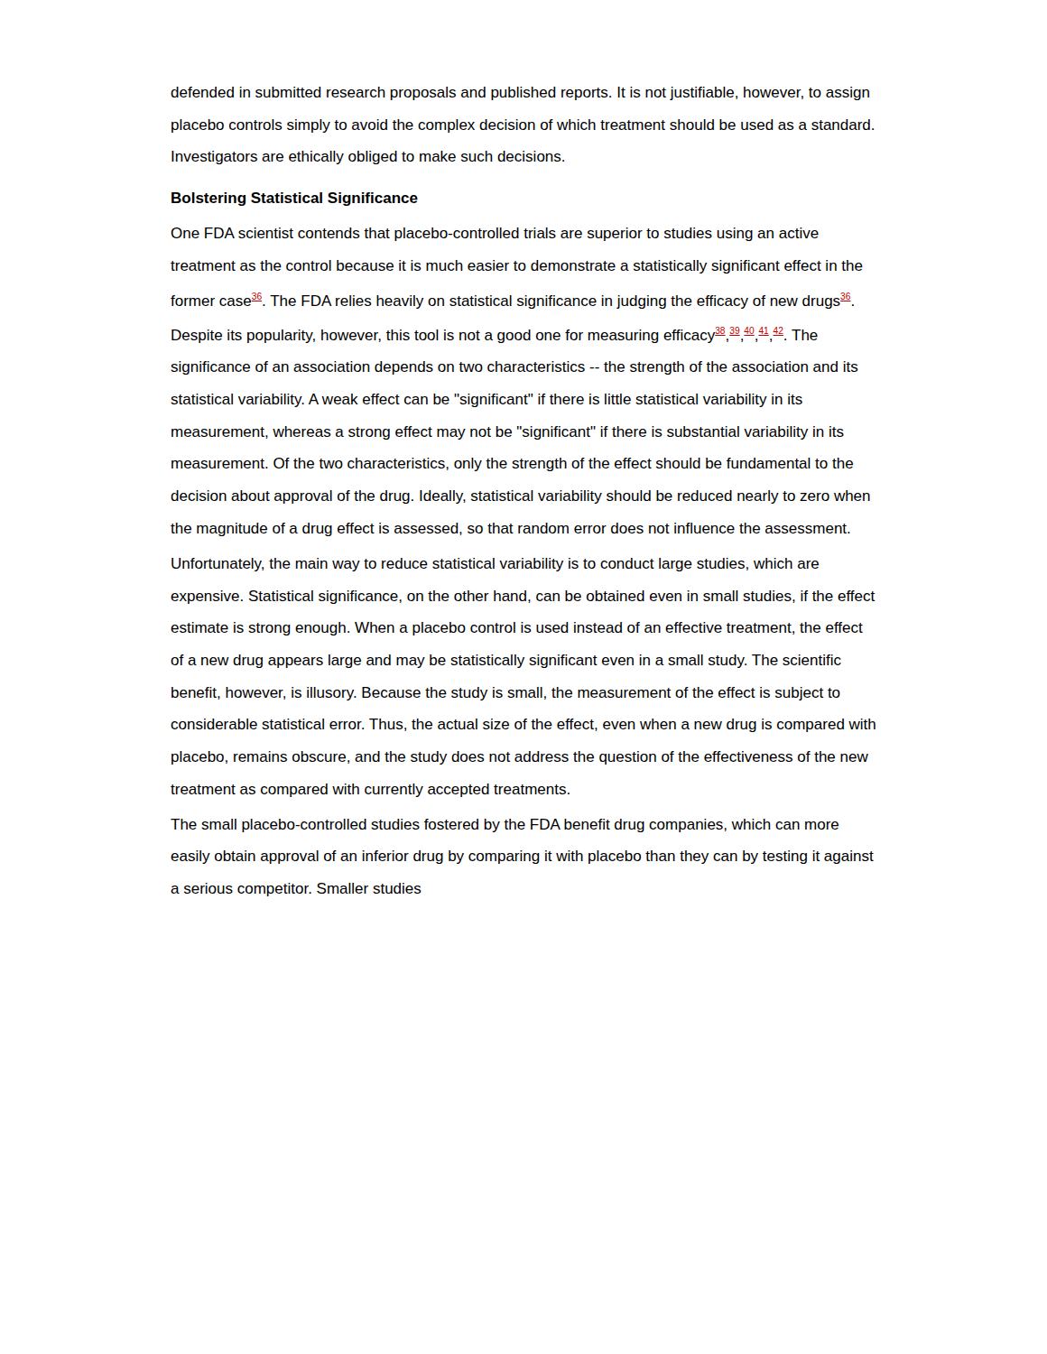defended in submitted research proposals and published reports. It is not justifiable, however, to assign placebo controls simply to avoid the complex decision of which treatment should be used as a standard. Investigators are ethically obliged to make such decisions.
Bolstering Statistical Significance
One FDA scientist contends that placebo-controlled trials are superior to studies using an active treatment as the control because it is much easier to demonstrate a statistically significant effect in the former case36. The FDA relies heavily on statistical significance in judging the efficacy of new drugs36. Despite its popularity, however, this tool is not a good one for measuring efficacy38,39,40,41,42. The significance of an association depends on two characteristics -- the strength of the association and its statistical variability. A weak effect can be "significant" if there is little statistical variability in its measurement, whereas a strong effect may not be "significant" if there is substantial variability in its measurement. Of the two characteristics, only the strength of the effect should be fundamental to the decision about approval of the drug. Ideally, statistical variability should be reduced nearly to zero when the magnitude of a drug effect is assessed, so that random error does not influence the assessment.
Unfortunately, the main way to reduce statistical variability is to conduct large studies, which are expensive. Statistical significance, on the other hand, can be obtained even in small studies, if the effect estimate is strong enough. When a placebo control is used instead of an effective treatment, the effect of a new drug appears large and may be statistically significant even in a small study. The scientific benefit, however, is illusory. Because the study is small, the measurement of the effect is subject to considerable statistical error. Thus, the actual size of the effect, even when a new drug is compared with placebo, remains obscure, and the study does not address the question of the effectiveness of the new treatment as compared with currently accepted treatments.
The small placebo-controlled studies fostered by the FDA benefit drug companies, which can more easily obtain approval of an inferior drug by comparing it with placebo than they can by testing it against a serious competitor. Smaller studies